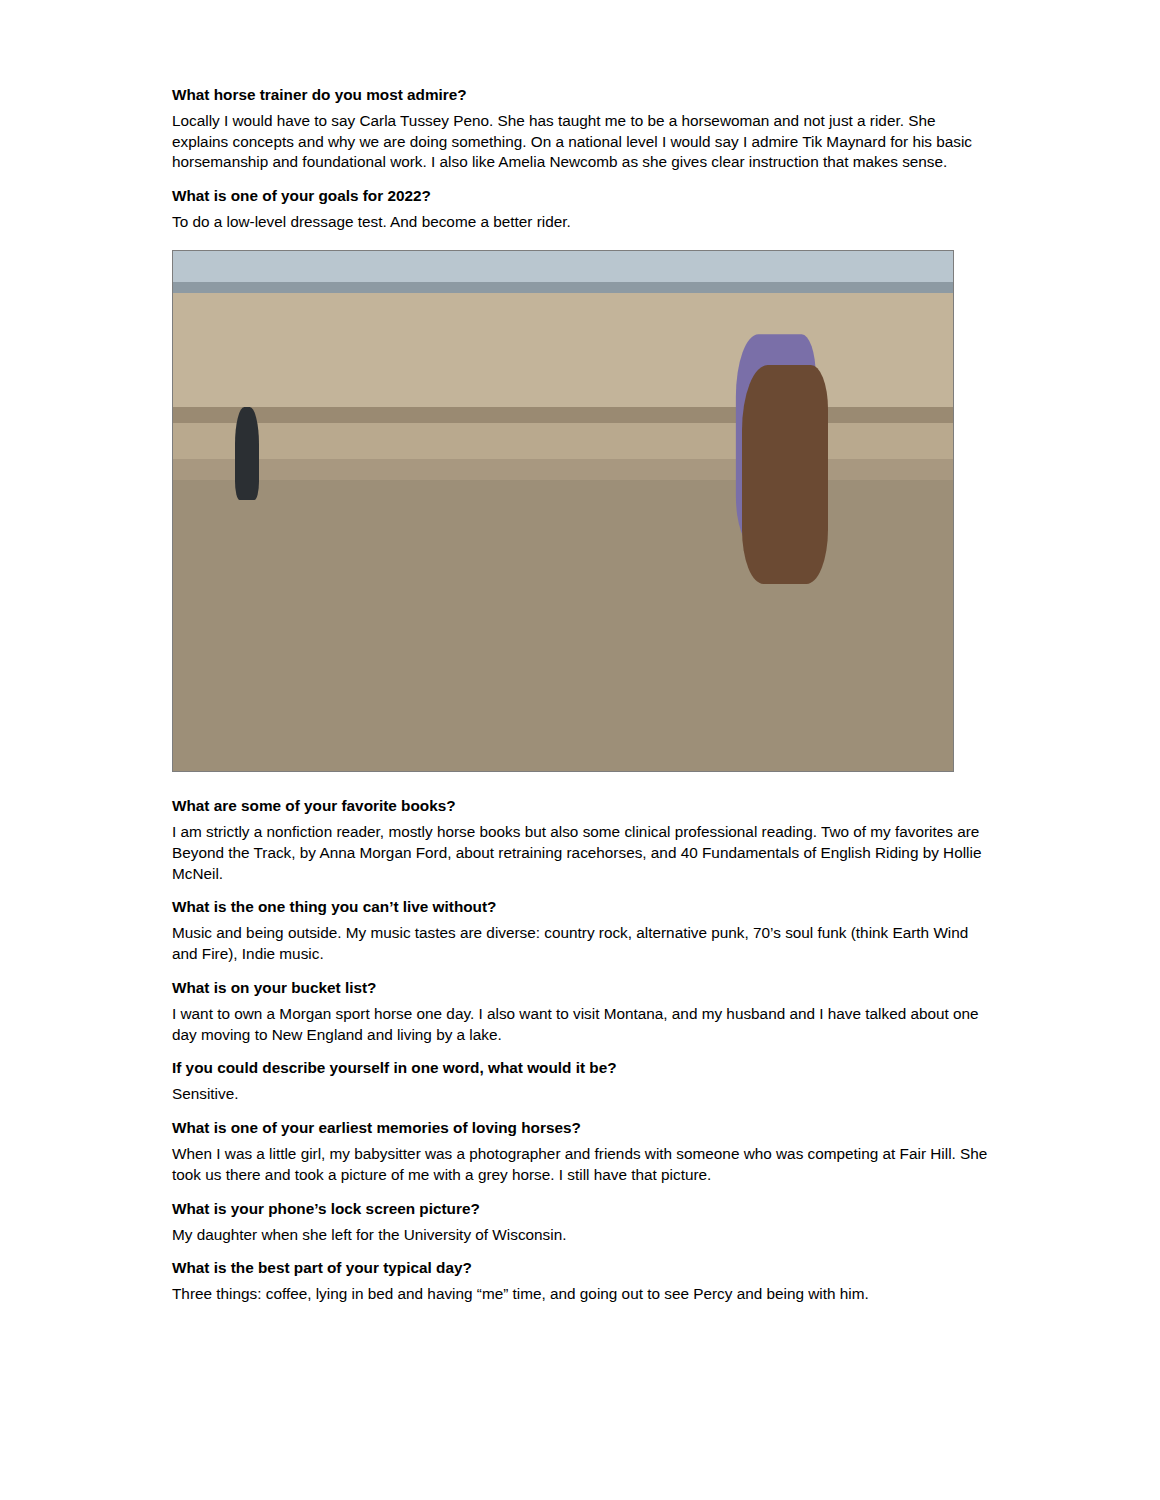What horse trainer do you most admire?
Locally I would have to say Carla Tussey Peno. She has taught me to be a horsewoman and not just a rider. She explains concepts and why we are doing something. On a national level I would say I admire Tik Maynard for his basic horsemanship and foundational work. I also like Amelia Newcomb as she gives clear instruction that makes sense.
What is one of your goals for 2022?
To do a low-level dressage test. And become a better rider.
What are some of your favorite books?
I am strictly a nonfiction reader, mostly horse books but also some clinical professional reading. Two of my favorites are Beyond the Track, by Anna Morgan Ford, about retraining racehorses, and 40 Fundamentals of English Riding by Hollie McNeil.
What is the one thing you can’t live without?
Music and being outside. My music tastes are diverse: country rock, alternative punk, 70’s soul funk (think Earth Wind and Fire), Indie music.
What is on your bucket list?
I want to own a Morgan sport horse one day. I also want to visit Montana, and my husband and I have talked about one day moving to New England and living by a lake.
If you could describe yourself in one word, what would it be?
Sensitive.
What is one of your earliest memories of loving horses?
When I was a little girl, my babysitter was a photographer and friends with someone who was competing at Fair Hill. She took us there and took a picture of me with a grey horse. I still have that picture.
What is your phone’s lock screen picture?
My daughter when she left for the University of Wisconsin.
What is the best part of your typical day?
Three things: coffee, lying in bed and having “me” time, and going out to see Percy and being with him.